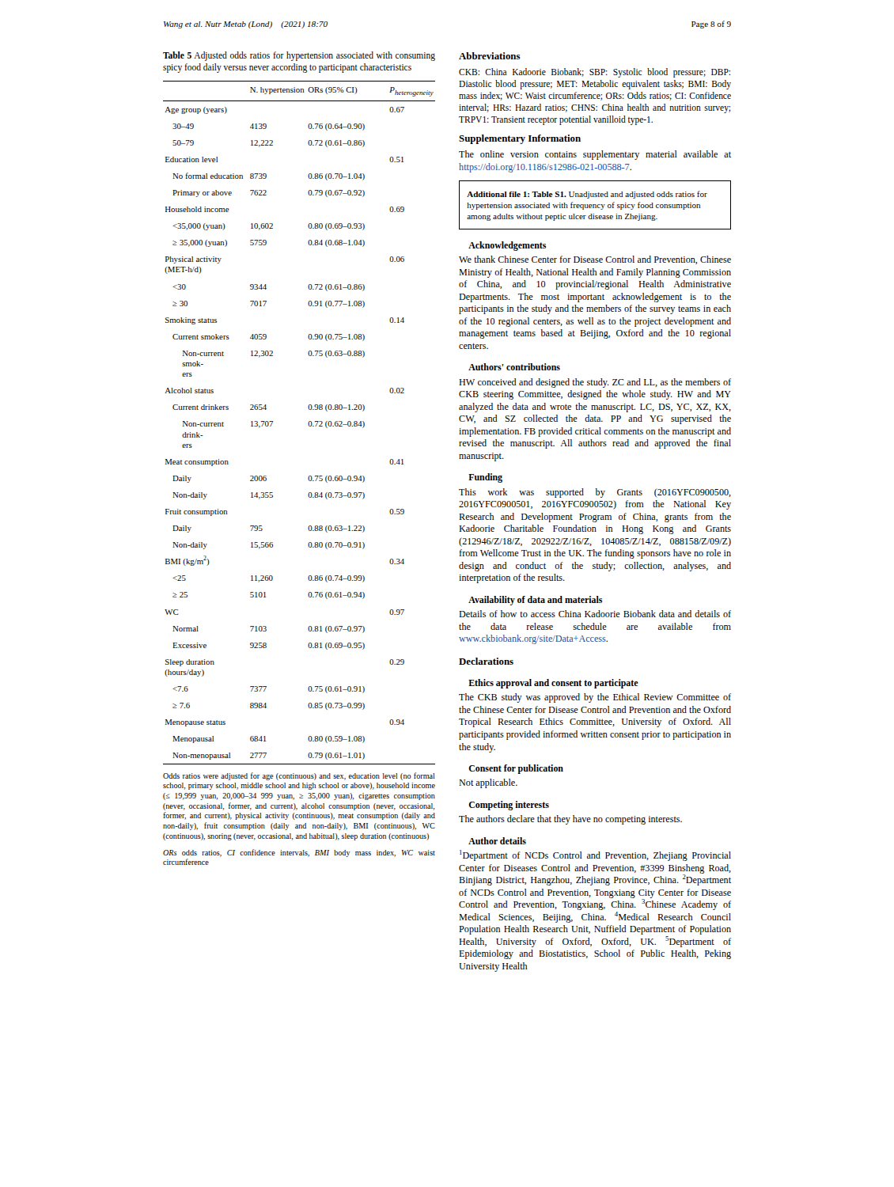Wang et al. Nutr Metab (Lond) (2021) 18:70
Page 8 of 9
Table 5 Adjusted odds ratios for hypertension associated with consuming spicy food daily versus never according to participant characteristics
| | N. hypertension | ORs (95% CI) | P heterogeneity |
| --- | --- | --- | --- |
| Age group (years) | | | 0.67 |
| 30–49 | 4139 | 0.76 (0.64–0.90) | |
| 50–79 | 12,222 | 0.72 (0.61–0.86) | |
| Education level | | | 0.51 |
| No formal education | 8739 | 0.86 (0.70–1.04) | |
| Primary or above | 7622 | 0.79 (0.67–0.92) | |
| Household income | | | 0.69 |
| <35,000 (yuan) | 10,602 | 0.80 (0.69–0.93) | |
| ≥ 35,000 (yuan) | 5759 | 0.84 (0.68–1.04) | |
| Physical activity (MET-h/d) | | | 0.06 |
| <30 | 9344 | 0.72 (0.61–0.86) | |
| ≥ 30 | 7017 | 0.91 (0.77–1.08) | |
| Smoking status | | | 0.14 |
| Current smokers | 4059 | 0.90 (0.75–1.08) | |
| Non-current smok- ers | 12,302 | 0.75 (0.63–0.88) | |
| Alcohol status | | | 0.02 |
| Current drinkers | 2654 | 0.98 (0.80–1.20) | |
| Non-current drink- ers | 13,707 | 0.72 (0.62–0.84) | |
| Meat consumption | | | 0.41 |
| Daily | 2006 | 0.75 (0.60–0.94) | |
| Non-daily | 14,355 | 0.84 (0.73–0.97) | |
| Fruit consumption | | | 0.59 |
| Daily | 795 | 0.88 (0.63–1.22) | |
| Non-daily | 15,566 | 0.80 (0.70–0.91) | |
| BMI (kg/m 2 ) | | | 0.34 |
| <25 | 11,260 | 0.86 (0.74–0.99) | |
| ≥ 25 | 5101 | 0.76 (0.61–0.94) | |
| WC | | | 0.97 |
| Normal | 7103 | 0.81 (0.67–0.97) | |
| Excessive | 9258 | 0.81 (0.69–0.95) | |
| Sleep duration (hours/day) | | | 0.29 |
| <7.6 | 7377 | 0.75 (0.61–0.91) | |
| ≥ 7.6 | 8984 | 0.85 (0.73–0.99) | |
| Menopause status | | | 0.94 |
| Menopausal | 6841 | 0.80 (0.59–1.08) | |
| Non-menopausal | 2777 | 0.79 (0.61–1.01) | |
Odds ratios were adjusted for age (continuous) and sex, education level (no formal school, primary school, middle school and high school or above), household income (≤ 19,999 yuan, 20,000–34 999 yuan, ≥ 35,000 yuan), cigarettes consumption (never, occasional, former, and current), alcohol consumption (never, occasional, former, and current), physical activity (continuous), meat consumption (daily and non-daily), fruit consumption (daily and non-daily), BMI (continuous), WC (continuous), snoring (never, occasional, and habitual), sleep duration (continuous)
ORs odds ratios, CI confidence intervals, BMI body mass index, WC waist circumference
Abbreviations
CKB: China Kadoorie Biobank; SBP: Systolic blood pressure; DBP: Diastolic blood pressure; MET: Metabolic equivalent tasks; BMI: Body mass index; WC: Waist circumference; ORs: Odds ratios; CI: Confidence interval; HRs: Hazard ratios; CHNS: China health and nutrition survey; TRPV1: Transient receptor potential vanilloid type-1.
Supplementary Information
The online version contains supplementary material available at https://doi.org/10.1186/s12986-021-00588-7.
Additional file 1: Table S1. Unadjusted and adjusted odds ratios for hypertension associated with frequency of spicy food consumption among adults without peptic ulcer disease in Zhejiang.
Acknowledgements
We thank Chinese Center for Disease Control and Prevention, Chinese Ministry of Health, National Health and Family Planning Commission of China, and 10 provincial/regional Health Administrative Departments. The most important acknowledgement is to the participants in the study and the members of the survey teams in each of the 10 regional centers, as well as to the project development and management teams based at Beijing, Oxford and the 10 regional centers.
Authors' contributions
HW conceived and designed the study. ZC and LL, as the members of CKB steering Committee, designed the whole study. HW and MY analyzed the data and wrote the manuscript. LC, DS, YC, XZ, KX, CW, and SZ collected the data. PP and YG supervised the implementation. FB provided critical comments on the manuscript and revised the manuscript. All authors read and approved the final manuscript.
Funding
This work was supported by Grants (2016YFC0900500, 2016YFC0900501, 2016YFC0900502) from the National Key Research and Development Program of China, grants from the Kadoorie Charitable Foundation in Hong Kong and Grants (212946/Z/18/Z, 202922/Z/16/Z, 104085/Z/14/Z, 088158/Z/09/Z) from Wellcome Trust in the UK. The funding sponsors have no role in design and conduct of the study; collection, analyses, and interpretation of the results.
Availability of data and materials
Details of how to access China Kadoorie Biobank data and details of the data release schedule are available from www.ckbiobank.org/site/Data+Access.
Declarations
Ethics approval and consent to participate
The CKB study was approved by the Ethical Review Committee of the Chinese Center for Disease Control and Prevention and the Oxford Tropical Research Ethics Committee, University of Oxford. All participants provided informed written consent prior to participation in the study.
Consent for publication
Not applicable.
Competing interests
The authors declare that they have no competing interests.
Author details
1Department of NCDs Control and Prevention, Zhejiang Provincial Center for Diseases Control and Prevention, #3399 Binsheng Road, Binjiang District, Hangzhou, Zhejiang Province, China. 2Department of NCDs Control and Prevention, Tongxiang City Center for Disease Control and Prevention, Tongxiang, China. 3Chinese Academy of Medical Sciences, Beijing, China. 4Medical Research Council Population Health Research Unit, Nuffield Department of Population Health, University of Oxford, Oxford, UK. 5Department of Epidemiology and Biostatistics, School of Public Health, Peking University Health